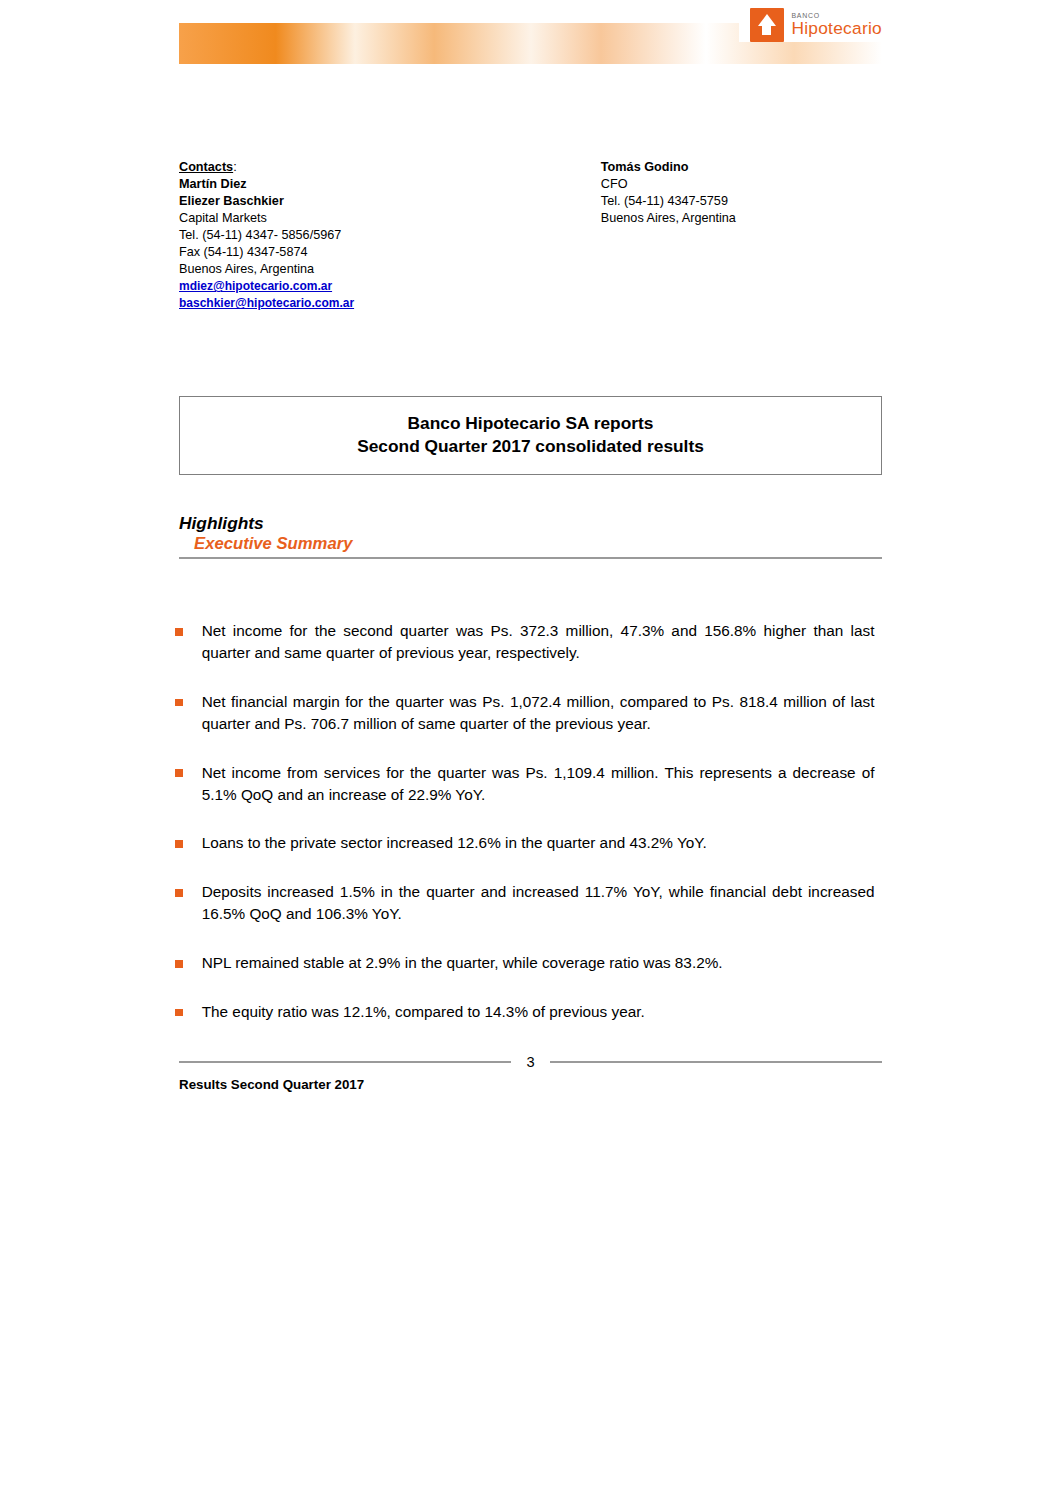Banco
Hipotecario
Contacts:
Martín Diez
Eliezer Baschkier
Capital Markets
Tel. (54-11) 4347- 5856/5967
Fax (54-11) 4347-5874
Buenos Aires, Argentina
mdiez@hipotecario.com.ar
baschkier@hipotecario.com.ar
Tomás Godino
CFO
Tel. (54-11) 4347-5759
Buenos Aires, Argentina
Banco Hipotecario SA reports
Second Quarter 2017 consolidated results
Highlights
Executive Summary
Net income for the second quarter was Ps. 372.3 million, 47.3% and 156.8% higher than last quarter and same quarter of previous year, respectively.
Net financial margin for the quarter was Ps. 1,072.4 million, compared to Ps. 818.4 million of last quarter and Ps. 706.7 million of same quarter of the previous year.
Net income from services for the quarter was Ps. 1,109.4 million. This represents a decrease of 5.1% QoQ and an increase of 22.9% YoY.
Loans to the private sector increased 12.6% in the quarter and 43.2% YoY.
Deposits increased 1.5% in the quarter and increased 11.7% YoY, while financial debt increased 16.5% QoQ and 106.3% YoY.
NPL remained stable at 2.9% in the quarter, while coverage ratio was 83.2%.
The equity ratio was 12.1%, compared to 14.3% of previous year.
3
Results Second Quarter 2017